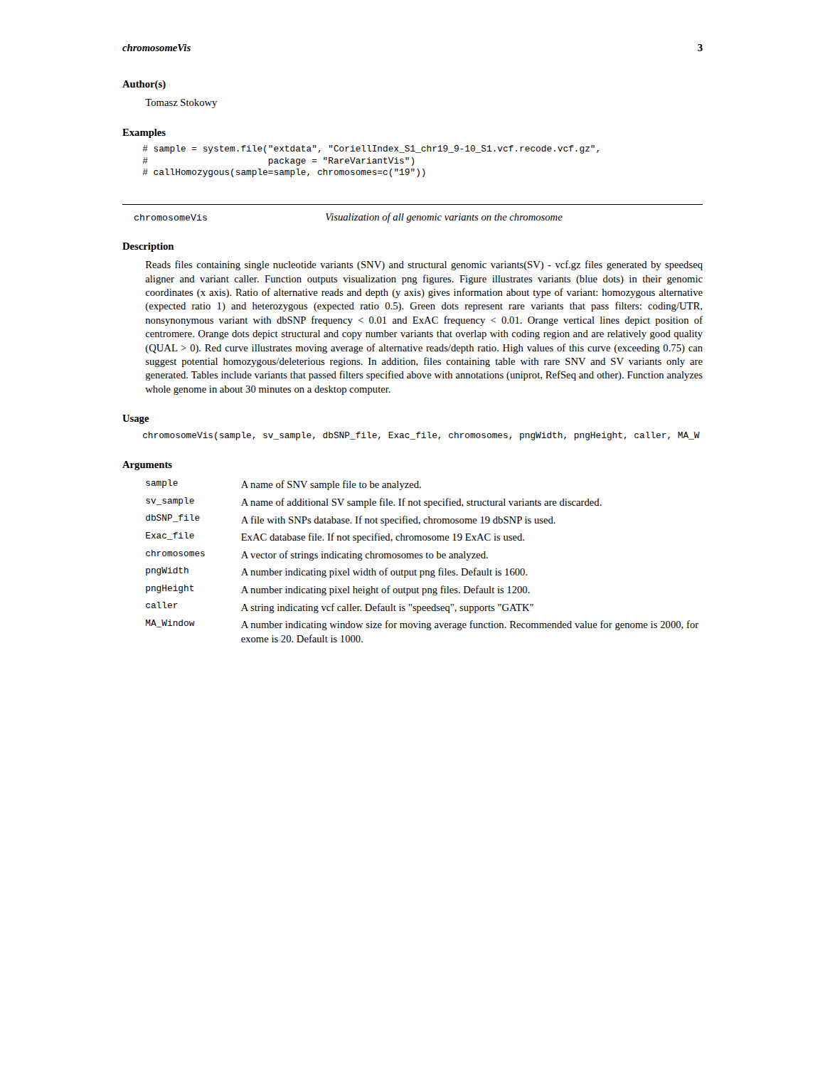chromosomeVis 3
Author(s)
Tomasz Stokowy
Examples
# sample = system.file("extdata", "CoriellIndex_S1_chr19_9-10_S1.vcf.recode.vcf.gz",
#                      package = "RareVariantVis")
# callHomozygous(sample=sample, chromosomes=c("19"))
chromosomeVis Visualization of all genomic variants on the chromosome
Description
Reads files containing single nucleotide variants (SNV) and structural genomic variants(SV) - vcf.gz files generated by speedseq aligner and variant caller. Function outputs visualization png figures. Figure illustrates variants (blue dots) in their genomic coordinates (x axis). Ratio of alternative reads and depth (y axis) gives information about type of variant: homozygous alternative (expected ratio 1) and heterozygous (expected ratio 0.5). Green dots represent rare variants that pass filters: coding/UTR, nonsynonymous variant with dbSNP frequency < 0.01 and ExAC frequency < 0.01. Orange vertical lines depict position of centromere. Orange dots depict structural and copy number variants that overlap with coding region and are relatively good quality (QUAL > 0). Red curve illustrates moving average of alternative reads/depth ratio. High values of this curve (exceeding 0.75) can suggest potential homozygous/deleterious regions. In addition, files containing table with rare SNV and SV variants only are generated. Tables include variants that passed filters specified above with annotations (uniprot, RefSeq and other). Function analyzes whole genome in about 30 minutes on a desktop computer.
Usage
chromosomeVis(sample, sv_sample, dbSNP_file, Exac_file, chromosomes, pngWidth, pngHeight, caller, MA_W
Arguments
| sample | A name of SNV sample file to be analyzed. |
| sv_sample | A name of additional SV sample file. If not specified, structural variants are discarded. |
| dbSNP_file | A file with SNPs database. If not specified, chromosome 19 dbSNP is used. |
| Exac_file | ExAC database file. If not specified, chromosome 19 ExAC is used. |
| chromosomes | A vector of strings indicating chromosomes to be analyzed. |
| pngWidth | A number indicating pixel width of output png files. Default is 1600. |
| pngHeight | A number indicating pixel height of output png files. Default is 1200. |
| caller | A string indicating vcf caller. Default is "speedseq", supports "GATK" |
| MA_Window | A number indicating window size for moving average function. Recommended value for genome is 2000, for exome is 20. Default is 1000. |